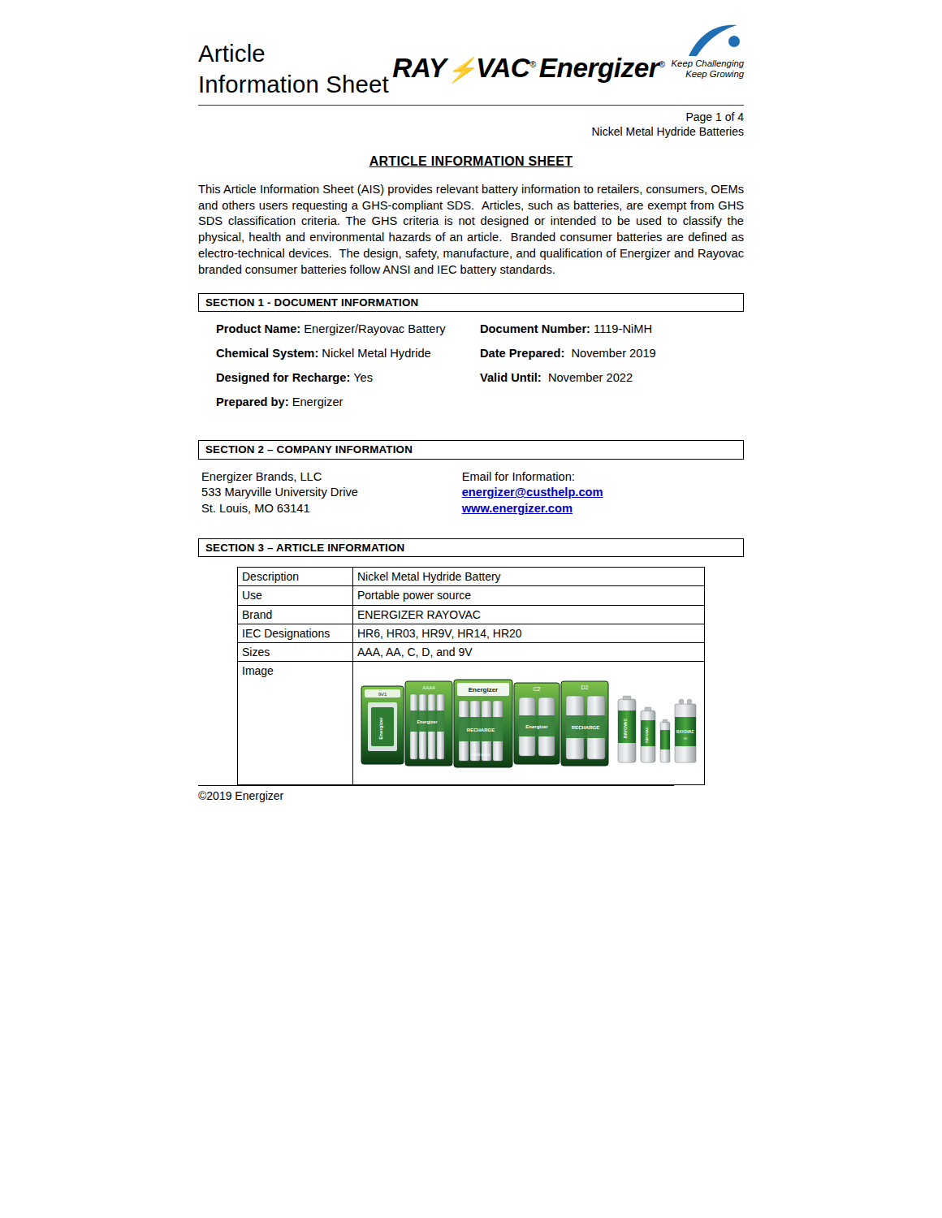Article Information Sheet
RAY⚡VAC® Energizer® Keep Challenging
Keep Growing
Page 1 of 4
Nickel Metal Hydride Batteries
ARTICLE INFORMATION SHEET
This Article Information Sheet (AIS) provides relevant battery information to retailers, consumers, OEMs and others users requesting a GHS-compliant SDS. Articles, such as batteries, are exempt from GHS SDS classification criteria. The GHS criteria is not designed or intended to be used to classify the physical, health and environmental hazards of an article. Branded consumer batteries are defined as electro-technical devices. The design, safety, manufacture, and qualification of Energizer and Rayovac branded consumer batteries follow ANSI and IEC battery standards.
SECTION 1 - DOCUMENT INFORMATION
Product Name: Energizer/Rayovac Battery
Chemical System: Nickel Metal Hydride
Designed for Recharge: Yes
Prepared by: Energizer
Document Number: 1119-NiMH
Date Prepared: November 2019
Valid Until: November 2022
SECTION 2 – COMPANY INFORMATION
Energizer Brands, LLC
533 Maryville University Drive
St. Louis, MO 63141
Email for Information:
energizer@custhelp.com
www.energizer.com
SECTION 3 – ARTICLE INFORMATION
| Description | Nickel Metal Hydride Battery |
| Use | Portable power source |
| Brand | ENERGIZER RAYOVAC |
| IEC Designations | HR6, HR03, HR9V, HR14, HR20 |
| Sizes | AAA, AA, C, D, and 9V |
| Image | 9V1 Energizer AAA4 Energizer Energizer RECHARGE Multi-pack C2 Energizer D2 RECHARGE RAYOVAC RAYOVAC RAYOVAC 9V |
©2019 Energizer